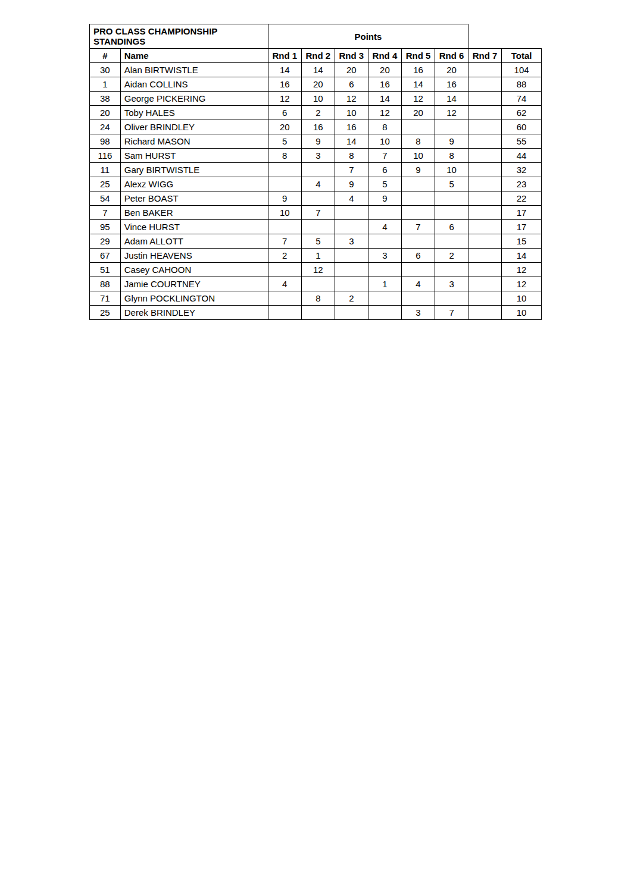| PRO CLASS CHAMPIONSHIP STANDINGS | Points | |
| # | Name | Rnd 1 | Rnd 2 | Rnd 3 | Rnd 4 | Rnd 5 | Rnd 6 | Rnd 7 | Total |
| 30 | Alan BIRTWISTLE | 14 | 14 | 20 | 20 | 16 | 20 | | 104 |
| 1 | Aidan COLLINS | 16 | 20 | 6 | 16 | 14 | 16 | | 88 |
| 38 | George PICKERING | 12 | 10 | 12 | 14 | 12 | 14 | | 74 |
| 20 | Toby HALES | 6 | 2 | 10 | 12 | 20 | 12 | | 62 |
| 24 | Oliver BRINDLEY | 20 | 16 | 16 | 8 | | | | 60 |
| 98 | Richard MASON | 5 | 9 | 14 | 10 | 8 | 9 | | 55 |
| 116 | Sam HURST | 8 | 3 | 8 | 7 | 10 | 8 | | 44 |
| 11 | Gary BIRTWISTLE | | | 7 | 6 | 9 | 10 | | 32 |
| 25 | Alexz WIGG | | 4 | 9 | 5 | | 5 | | 23 |
| 54 | Peter BOAST | 9 | | 4 | 9 | | | | 22 |
| 7 | Ben BAKER | 10 | 7 | | | | | | 17 |
| 95 | Vince HURST | | | | 4 | 7 | 6 | | 17 |
| 29 | Adam ALLOTT | 7 | 5 | 3 | | | | | 15 |
| 67 | Justin HEAVENS | 2 | 1 | | 3 | 6 | 2 | | 14 |
| 51 | Casey CAHOON | | 12 | | | | | | 12 |
| 88 | Jamie COURTNEY | 4 | | | 1 | 4 | 3 | | 12 |
| 71 | Glynn POCKLINGTON | | 8 | 2 | | | | | 10 |
| 25 | Derek BRINDLEY | | | | | 3 | 7 | | 10 |